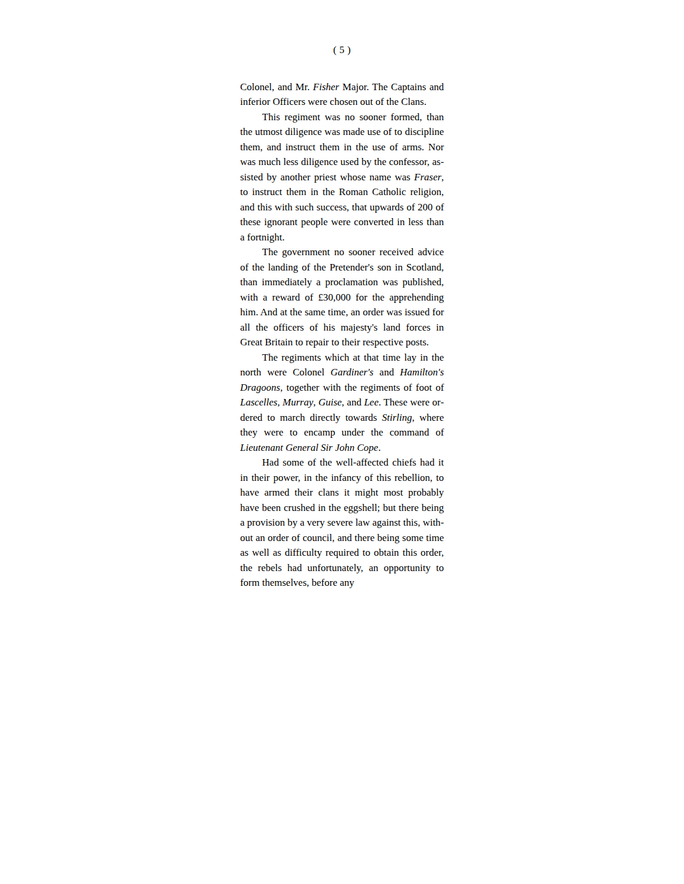( 5 )
Colonel, and Mr. Fisher Major. The Captains and inferior Officers were chosen out of the Clans.
This regiment was no sooner formed, than the utmost diligence was made use of to discipline them, and instruct them in the use of arms. Nor was much less diligence used by the confessor, assisted by another priest whose name was Fraser, to instruct them in the Roman Catholic religion, and this with such success, that upwards of 200 of these ignorant people were converted in less than a fortnight.
The government no sooner received advice of the landing of the Pretender's son in Scotland, than immediately a proclamation was published, with a reward of £30,000 for the apprehending him. And at the same time, an order was issued for all the officers of his majesty's land forces in Great Britain to repair to their respective posts.
The regiments which at that time lay in the north were Colonel Gardiner's and Hamilton's Dragoons, together with the regiments of foot of Lascelles, Murray, Guise, and Lee. These were ordered to march directly towards Stirling, where they were to encamp under the command of Lieutenant General Sir John Cope.
Had some of the well-affected chiefs had it in their power, in the infancy of this rebellion, to have armed their clans it might most probably have been crushed in the eggshell; but there being a provision by a very severe law against this, without an order of council, and there being some time as well as difficulty required to obtain this order, the rebels had unfortunately, an opportunity to form themselves, before any